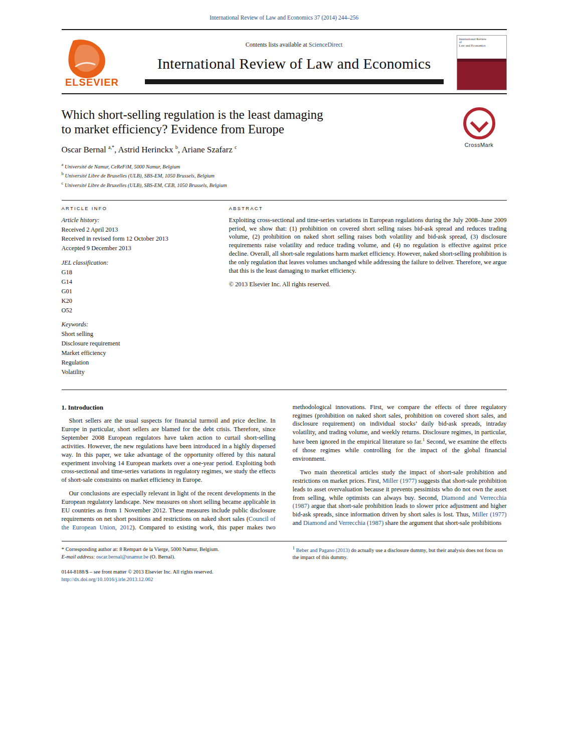International Review of Law and Economics 37 (2014) 244–256
ELSEVIER
Contents lists available at ScienceDirect
International Review of Law and Economics
International Review
of
Law and Economics
Which short-selling regulation is the least damaging
to market efficiency? Evidence from Europe
Oscar Bernal a,*, Astrid Herinckx b, Ariane Szafarz c
a Université de Namur, CeReFiM, 5000 Namur, Belgium
b Université Libre de Bruxelles (ULB), SBS-EM, 1050 Brussels, Belgium
c Université Libre de Bruxelles (ULB), SBS-EM, CEB, 1050 Brussels, Belgium
CrossMark
Article info
Article history:
Received 2 April 2013
Received in revised form 12 October 2013
Accepted 9 December 2013
JEL classification:
G18
G14
G01
K20
O52
Keywords:
Short selling
Disclosure requirement
Market efficiency
Regulation
Volatility
Abstract
Exploiting cross-sectional and time-series variations in European regulations during the July 2008–June 2009 period, we show that: (1) prohibition on covered short selling raises bid-ask spread and reduces trading volume, (2) prohibition on naked short selling raises both volatility and bid-ask spread, (3) disclosure requirements raise volatility and reduce trading volume, and (4) no regulation is effective against price decline. Overall, all short-sale regulations harm market efficiency. However, naked short-selling prohibition is the only regulation that leaves volumes unchanged while addressing the failure to deliver. Therefore, we argue that this is the least damaging to market efficiency.
© 2013 Elsevier Inc. All rights reserved.
1. Introduction
Short sellers are the usual suspects for financial turmoil and price decline. In Europe in particular, short sellers are blamed for the debt crisis. Therefore, since September 2008 European regulators have taken action to curtail short-selling activities. However, the new regulations have been introduced in a highly dispersed way. In this paper, we take advantage of the opportunity offered by this natural experiment involving 14 European markets over a one-year period. Exploiting both cross-sectional and time-series variations in regulatory regimes, we study the effects of short-sale constraints on market efficiency in Europe.
Our conclusions are especially relevant in light of the recent developments in the European regulatory landscape. New measures on short selling became applicable in EU countries as from 1 November 2012. These measures include public disclosure requirements on net short positions and restrictions on naked short sales (Council of the European Union, 2012). Compared to existing work, this paper makes two methodological innovations. First, we compare the effects of three regulatory regimes (prohibition on naked short sales, prohibition on covered short sales, and disclosure requirement) on individual stocks’ daily bid-ask spreads, intraday volatility, and trading volume, and weekly returns. Disclosure regimes, in particular, have been ignored in the empirical literature so far.1 Second, we examine the effects of those regimes while controlling for the impact of the global financial environment.
Two main theoretical articles study the impact of short-sale prohibition and restrictions on market prices. First, Miller (1977) suggests that short-sale prohibition leads to asset overvaluation because it prevents pessimists who do not own the asset from selling, while optimists can always buy. Second, Diamond and Verrecchia (1987) argue that short-sale prohibition leads to slower price adjustment and higher bid-ask spreads, since information driven by short sales is lost. Thus, Miller (1977) and Diamond and Verrecchia (1987) share the argument that short-sale prohibitions
* Corresponding author at: 8 Rempart de la Vierge, 5000 Namur, Belgium.
E-mail address: oscar.bernal@unamur.be (O. Bernal).
1 Beber and Pagano (2013) do actually use a disclosure dummy, but their analysis does not focus on the impact of this dummy.
0144-8188/$ – see front matter © 2013 Elsevier Inc. All rights reserved.
http://dx.doi.org/10.1016/j.irle.2013.12.002